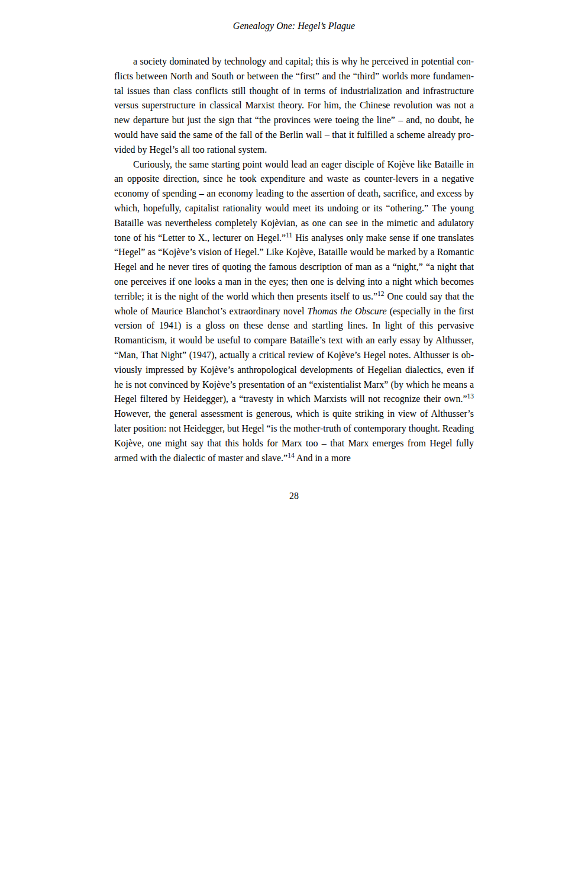Genealogy One: Hegel’s Plague
a society dominated by technology and capital; this is why he perceived in potential conflicts between North and South or between the “first” and the “third” worlds more fundamental issues than class conflicts still thought of in terms of industrialization and infrastructure versus superstructure in classical Marxist theory. For him, the Chinese revolution was not a new departure but just the sign that “the provinces were toeing the line” – and, no doubt, he would have said the same of the fall of the Berlin wall – that it fulfilled a scheme already provided by Hegel’s all too rational system.
Curiously, the same starting point would lead an eager disciple of Kojève like Bataille in an opposite direction, since he took expenditure and waste as counter-levers in a negative economy of spending – an economy leading to the assertion of death, sacrifice, and excess by which, hopefully, capitalist rationality would meet its undoing or its “othering.” The young Bataille was nevertheless completely Kojèvian, as one can see in the mimetic and adulatory tone of his “Letter to X., lecturer on Hegel.”11 His analyses only make sense if one translates “Hegel” as “Kojève’s vision of Hegel.” Like Kojève, Bataille would be marked by a Romantic Hegel and he never tires of quoting the famous description of man as a “night,” “a night that one perceives if one looks a man in the eyes; then one is delving into a night which becomes terrible; it is the night of the world which then presents itself to us.”12 One could say that the whole of Maurice Blanchot’s extraordinary novel Thomas the Obscure (especially in the first version of 1941) is a gloss on these dense and startling lines. In light of this pervasive Romanticism, it would be useful to compare Bataille’s text with an early essay by Althusser, “Man, That Night” (1947), actually a critical review of Kojève’s Hegel notes. Althusser is obviously impressed by Kojève’s anthropological developments of Hegelian dialectics, even if he is not convinced by Kojève’s presentation of an “existentialist Marx” (by which he means a Hegel filtered by Heidegger), a “travesty in which Marxists will not recognize their own.”13 However, the general assessment is generous, which is quite striking in view of Althusser’s later position: not Heidegger, but Hegel “is the mother-truth of contemporary thought. Reading Kojève, one might say that this holds for Marx too – that Marx emerges from Hegel fully armed with the dialectic of master and slave.”14 And in a more
28